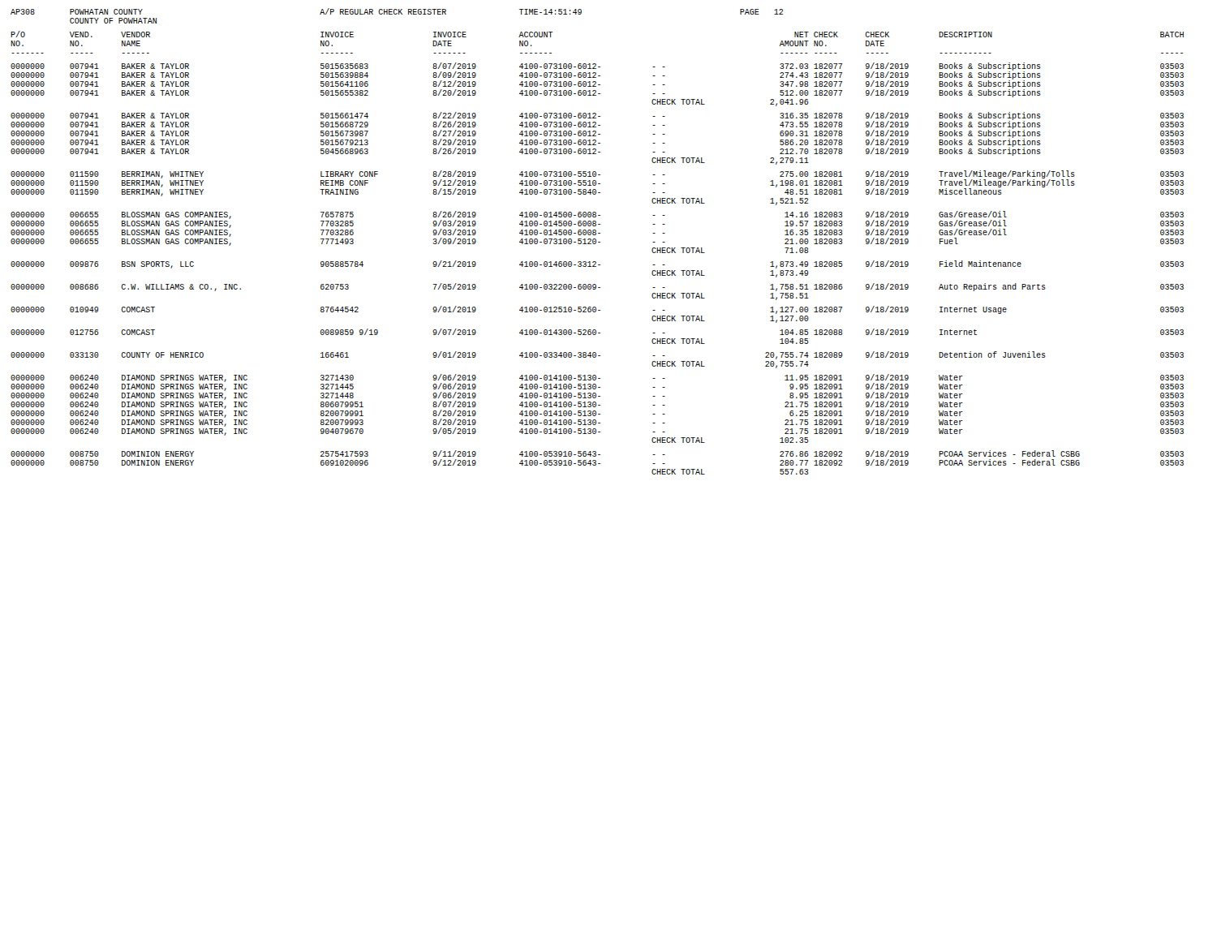| AP308 | POWHATAN COUNTY COUNTY OF POWHATAN | A/P REGULAR CHECK REGISTER | TIME-14:51:49 | | PAGE 12 | | | | |
| --- | --- | --- | --- | --- | --- | --- | --- | --- | --- |
| P/O NO. | VEND. NO. | VENDOR NAME | INVOICE NO. | INVOICE DATE | ACCOUNT NO. | | NET AMOUNT | CHECK NO. | CHECK DATE | DESCRIPTION | BATCH |
| ------- | ----- | ------ | ------- | ------- | ------- | | ------ | ----- | ----- | ----------- | ----- |
| 0000000 | 007941 | BAKER & TAYLOR | 5015635683 | 8/07/2019 | 4100-073100-6012- | - - | 372.03 | 182077 | 9/18/2019 | Books & Subscriptions | 03503 |
| 0000000 | 007941 | BAKER & TAYLOR | 5015639884 | 8/09/2019 | 4100-073100-6012- | - - | 274.43 | 182077 | 9/18/2019 | Books & Subscriptions | 03503 |
| 0000000 | 007941 | BAKER & TAYLOR | 5015641106 | 8/12/2019 | 4100-073100-6012- | - - | 347.98 | 182077 | 9/18/2019 | Books & Subscriptions | 03503 |
| 0000000 | 007941 | BAKER & TAYLOR | 5015655382 | 8/20/2019 | 4100-073100-6012- | - - | 512.00 | 182077 | 9/18/2019 | Books & Subscriptions | 03503 |
| | | | | | | CHECK TOTAL | 2,041.96 | | | | |
| 0000000 | 007941 | BAKER & TAYLOR | 5015661474 | 8/22/2019 | 4100-073100-6012- | - - | 316.35 | 182078 | 9/18/2019 | Books & Subscriptions | 03503 |
| 0000000 | 007941 | BAKER & TAYLOR | 5015668729 | 8/26/2019 | 4100-073100-6012- | - - | 473.55 | 182078 | 9/18/2019 | Books & Subscriptions | 03503 |
| 0000000 | 007941 | BAKER & TAYLOR | 5015673987 | 8/27/2019 | 4100-073100-6012- | - - | 690.31 | 182078 | 9/18/2019 | Books & Subscriptions | 03503 |
| 0000000 | 007941 | BAKER & TAYLOR | 5015679213 | 8/29/2019 | 4100-073100-6012- | - - | 586.20 | 182078 | 9/18/2019 | Books & Subscriptions | 03503 |
| 0000000 | 007941 | BAKER & TAYLOR | 5045668963 | 8/26/2019 | 4100-073100-6012- | - - | 212.70 | 182078 | 9/18/2019 | Books & Subscriptions | 03503 |
| | | | | | | CHECK TOTAL | 2,279.11 | | | | |
| 0000000 | 011590 | BERRIMAN, WHITNEY | LIBRARY CONF | 8/28/2019 | 4100-073100-5510- | - - | 275.00 | 182081 | 9/18/2019 | Travel/Mileage/Parking/Tolls | 03503 |
| 0000000 | 011590 | BERRIMAN, WHITNEY | REIMB CONF | 9/12/2019 | 4100-073100-5510- | - - | 1,198.01 | 182081 | 9/18/2019 | Travel/Mileage/Parking/Tolls | 03503 |
| 0000000 | 011590 | BERRIMAN, WHITNEY | TRAINING | 8/15/2019 | 4100-073100-5840- | - - | 48.51 | 182081 | 9/18/2019 | Miscellaneous | 03503 |
| | | | | | | CHECK TOTAL | 1,521.52 | | | | |
| 0000000 | 006655 | BLOSSMAN GAS COMPANIES, | 7657875 | 8/26/2019 | 4100-014500-6008- | - - | 14.16 | 182083 | 9/18/2019 | Gas/Grease/Oil | 03503 |
| 0000000 | 006655 | BLOSSMAN GAS COMPANIES, | 7703285 | 9/03/2019 | 4100-014500-6008- | - - | 19.57 | 182083 | 9/18/2019 | Gas/Grease/Oil | 03503 |
| 0000000 | 006655 | BLOSSMAN GAS COMPANIES, | 7703286 | 9/03/2019 | 4100-014500-6008- | - - | 16.35 | 182083 | 9/18/2019 | Gas/Grease/Oil | 03503 |
| 0000000 | 006655 | BLOSSMAN GAS COMPANIES, | 7771493 | 3/09/2019 | 4100-073100-5120- | - - | 21.00 | 182083 | 9/18/2019 | Fuel | 03503 |
| | | | | | | CHECK TOTAL | 71.08 | | | | |
| 0000000 | 009876 | BSN SPORTS, LLC | 905885784 | 9/21/2019 | 4100-014600-3312- | - - | 1,873.49 | 182085 | 9/18/2019 | Field Maintenance | 03503 |
| | | | | | | CHECK TOTAL | 1,873.49 | | | | |
| 0000000 | 008686 | C.W. WILLIAMS & CO., INC. | 620753 | 7/05/2019 | 4100-032200-6009- | - - | 1,758.51 | 182086 | 9/18/2019 | Auto Repairs and Parts | 03503 |
| | | | | | | CHECK TOTAL | 1,758.51 | | | | |
| 0000000 | 010949 | COMCAST | 87644542 | 9/01/2019 | 4100-012510-5260- | - - | 1,127.00 | 182087 | 9/18/2019 | Internet Usage | 03503 |
| | | | | | | CHECK TOTAL | 1,127.00 | | | | |
| 0000000 | 012756 | COMCAST | 0089859 9/19 | 9/07/2019 | 4100-014300-5260- | - - | 104.85 | 182088 | 9/18/2019 | Internet | 03503 |
| | | | | | | CHECK TOTAL | 104.85 | | | | |
| 0000000 | 033130 | COUNTY OF HENRICO | 166461 | 9/01/2019 | 4100-033400-3840- | - - | 20,755.74 | 182089 | 9/18/2019 | Detention of Juveniles | 03503 |
| | | | | | | CHECK TOTAL | 20,755.74 | | | | |
| 0000000 | 006240 | DIAMOND SPRINGS WATER, INC | 3271430 | 9/06/2019 | 4100-014100-5130- | - - | 11.95 | 182091 | 9/18/2019 | Water | 03503 |
| 0000000 | 006240 | DIAMOND SPRINGS WATER, INC | 3271445 | 9/06/2019 | 4100-014100-5130- | - - | 9.95 | 182091 | 9/18/2019 | Water | 03503 |
| 0000000 | 006240 | DIAMOND SPRINGS WATER, INC | 3271448 | 9/06/2019 | 4100-014100-5130- | - - | 8.95 | 182091 | 9/18/2019 | Water | 03503 |
| 0000000 | 006240 | DIAMOND SPRINGS WATER, INC | 806079951 | 8/07/2019 | 4100-014100-5130- | - - | 21.75 | 182091 | 9/18/2019 | Water | 03503 |
| 0000000 | 006240 | DIAMOND SPRINGS WATER, INC | 820079991 | 8/20/2019 | 4100-014100-5130- | - - | 6.25 | 182091 | 9/18/2019 | Water | 03503 |
| 0000000 | 006240 | DIAMOND SPRINGS WATER, INC | 820079993 | 8/20/2019 | 4100-014100-5130- | - - | 21.75 | 182091 | 9/18/2019 | Water | 03503 |
| 0000000 | 006240 | DIAMOND SPRINGS WATER, INC | 904079670 | 9/05/2019 | 4100-014100-5130- | - - | 21.75 | 182091 | 9/18/2019 | Water | 03503 |
| | | | | | | CHECK TOTAL | 102.35 | | | | |
| 0000000 | 008750 | DOMINION ENERGY | 2575417593 | 9/11/2019 | 4100-053910-5643- | - - | 276.86 | 182092 | 9/18/2019 | PCOAA Services - Federal CSBG | 03503 |
| 0000000 | 008750 | DOMINION ENERGY | 6091020096 | 9/12/2019 | 4100-053910-5643- | - - | 280.77 | 182092 | 9/18/2019 | PCOAA Services - Federal CSBG | 03503 |
| | | | | | | CHECK TOTAL | 557.63 | | | | |